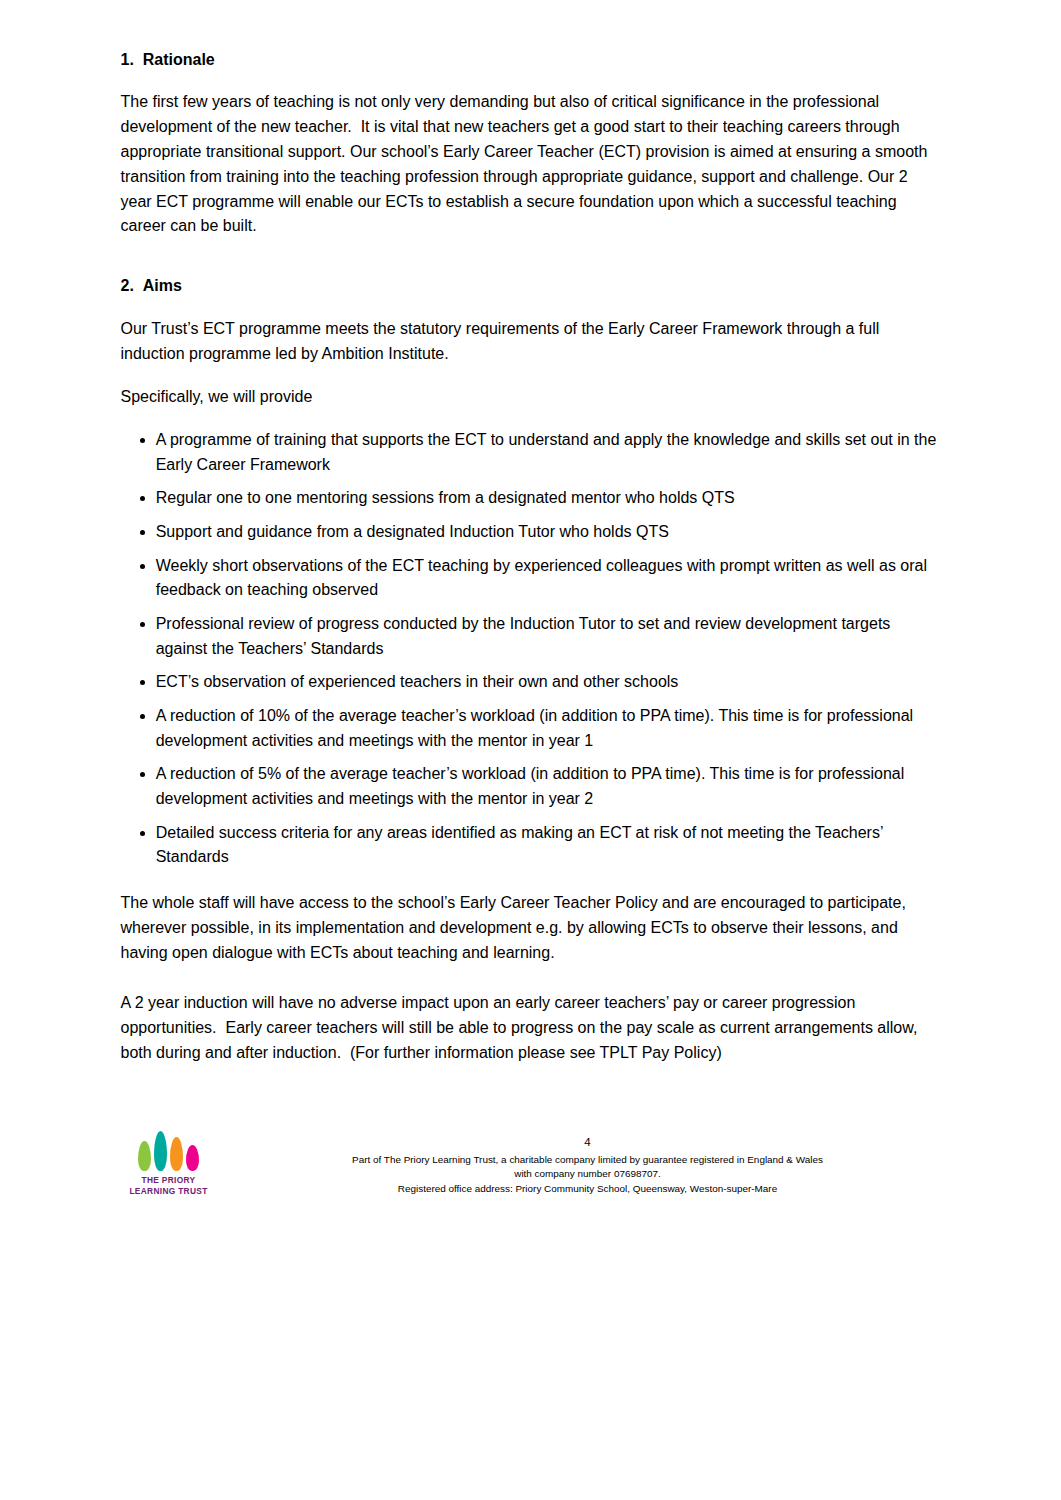1. Rationale
The first few years of teaching is not only very demanding but also of critical significance in the professional development of the new teacher. It is vital that new teachers get a good start to their teaching careers through appropriate transitional support. Our school’s Early Career Teacher (ECT) provision is aimed at ensuring a smooth transition from training into the teaching profession through appropriate guidance, support and challenge. Our 2 year ECT programme will enable our ECTs to establish a secure foundation upon which a successful teaching career can be built.
2. Aims
Our Trust’s ECT programme meets the statutory requirements of the Early Career Framework through a full induction programme led by Ambition Institute.
Specifically, we will provide
A programme of training that supports the ECT to understand and apply the knowledge and skills set out in the Early Career Framework
Regular one to one mentoring sessions from a designated mentor who holds QTS
Support and guidance from a designated Induction Tutor who holds QTS
Weekly short observations of the ECT teaching by experienced colleagues with prompt written as well as oral feedback on teaching observed
Professional review of progress conducted by the Induction Tutor to set and review development targets against the Teachers’ Standards
ECT’s observation of experienced teachers in their own and other schools
A reduction of 10% of the average teacher’s workload (in addition to PPA time). This time is for professional development activities and meetings with the mentor in year 1
A reduction of 5% of the average teacher’s workload (in addition to PPA time). This time is for professional development activities and meetings with the mentor in year 2
Detailed success criteria for any areas identified as making an ECT at risk of not meeting the Teachers’ Standards
The whole staff will have access to the school’s Early Career Teacher Policy and are encouraged to participate, wherever possible, in its implementation and development e.g. by allowing ECTs to observe their lessons, and having open dialogue with ECTs about teaching and learning.
A 2 year induction will have no adverse impact upon an early career teachers’ pay or career progression opportunities. Early career teachers will still be able to progress on the pay scale as current arrangements allow, both during and after induction. (For further information please see TPLT Pay Policy)
THE PRIORY
LEARNING TRUST
4
Part of The Priory Learning Trust, a charitable company limited by guarantee registered in England & Wales
with company number 07698707.
Registered office address: Priory Community School, Queensway, Weston-super-Mare